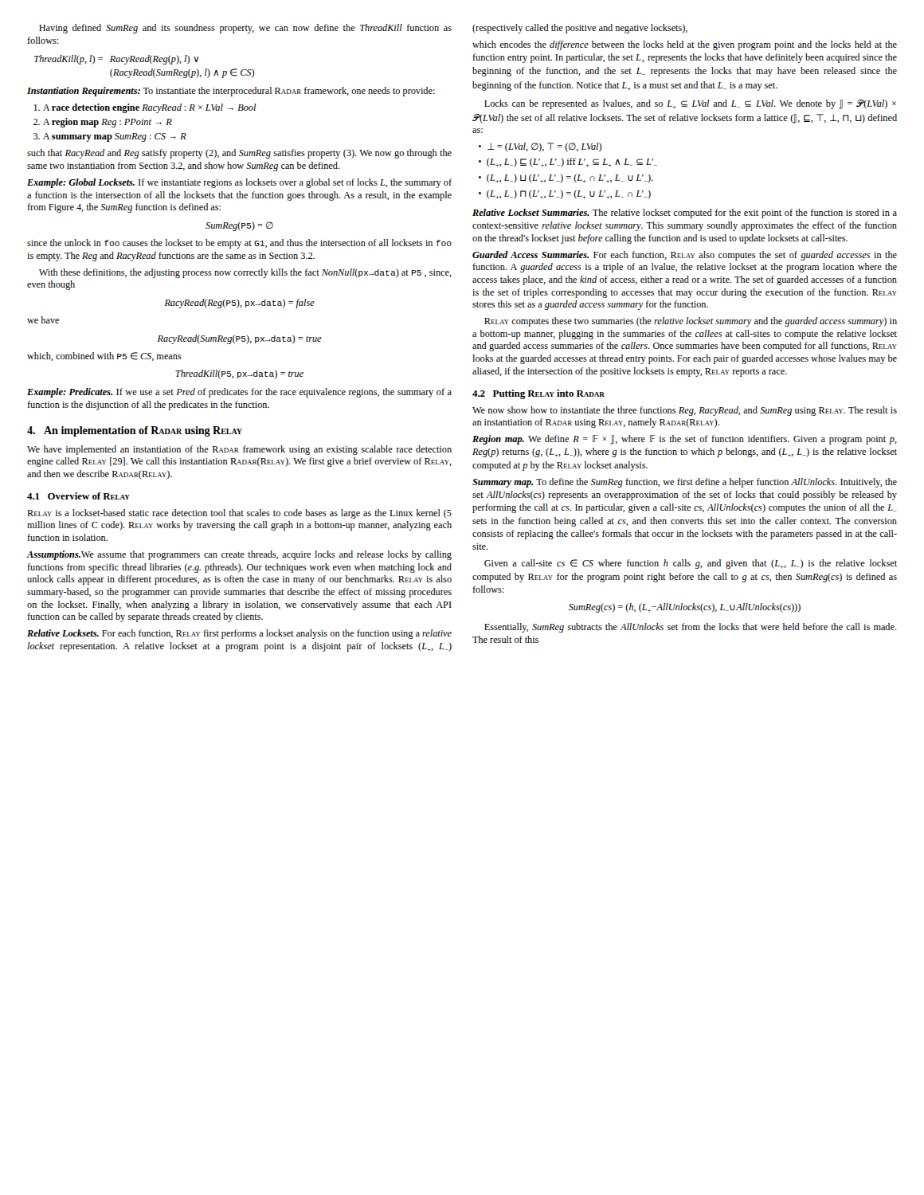Having defined SumReg and its soundness property, we can now define the ThreadKill function as follows:
| ThreadKill ( p , l ) = | RacyRead ( Reg ( p ), l ) ∨ |
| | ( RacyRead ( SumReg ( p ), l ) ∧ p ∈ CS ) |
Instantiation Requirements: To instantiate the interprocedural Radar framework, one needs to provide:
A race detection engine RacyRead : R × LVal → Bool
A region map Reg : PPoint → R
A summary map SumReg : CS → R
such that RacyRead and Reg satisfy property (2), and SumReg satisfies property (3). We now go through the same two instantiation from Section 3.2, and show how SumReg can be defined.
Example: Global Locksets. If we instantiate regions as locksets over a global set of locks L, the summary of a function is the intersection of all the locksets that the function goes through. As a result, in the example from Figure 4, the SumReg function is defined as:
SumReg(P5) = ∅
since the unlock in foo causes the lockset to be empty at G1, and thus the intersection of all locksets in foo is empty. The Reg and RacyRead functions are the same as in Section 3.2.
With these definitions, the adjusting process now correctly kills the fact NonNull(px→data) at P5 , since, even though
RacyRead(Reg(P5), px→data) = false
we have
RacyRead(SumReg(P5), px→data) = true
which, combined with P5 ∈ CS, means
ThreadKill(P5, px→data) = true
Example: Predicates. If we use a set Pred of predicates for the race equivalence regions, the summary of a function is the disjunction of all the predicates in the function.
4. An implementation of Radar using Relay
We have implemented an instantiation of the Radar framework using an existing scalable race detection engine called Relay [29]. We call this instantiation Radar(Relay). We first give a brief overview of Relay, and then we describe Radar(Relay).
4.1 Overview of Relay
Relay is a lockset-based static race detection tool that scales to code bases as large as the Linux kernel (5 million lines of C code). Relay works by traversing the call graph in a bottom-up manner, analyzing each function in isolation.
Assumptions. We assume that programmers can create threads, acquire locks and release locks by calling functions from specific thread libraries (e.g. pthreads). Our techniques work even when matching lock and unlock calls appear in different procedures, as is often the case in many of our benchmarks. Relay is also summary-based, so the programmer can provide summaries that describe the effect of missing procedures on the lockset. Finally, when analyzing a library in isolation, we conservatively assume that each API function can be called by separate threads created by clients.
Relative Locksets. For each function, Relay first performs a lockset analysis on the function using a relative lockset representation. A relative lockset at a program point is a disjoint pair of locksets (L+, L−) (respectively called the positive and negative locksets),
which encodes the difference between the locks held at the given program point and the locks held at the function entry point. In particular, the set L+ represents the locks that have definitely been acquired since the beginning of the function, and the set L− represents the locks that may have been released since the beginning of the function. Notice that L+ is a must set and that L− is a may set.
Locks can be represented as lvalues, and so L+ ⊆ LVal and L− ⊆ LVal. We denote by 𝕁 = 𝒫(LVal) × 𝒫(LVal) the set of all relative locksets. The set of relative locksets form a lattice (𝕁, ⊑, ⊤, ⊥, ⊓, ⊔) defined as:
⊥ = (LVal, ∅), ⊤ = (∅, LVal)
(L+, L−) ⊑ (L′+, L′−) iff L′+ ⊆ L+ ∧ L− ⊆ L′−
(L+, L−) ⊔ (L′+, L′−) = (L+ ∩ L′+, L− ∪ L′−).
(L+, L−) ⊓ (L′+, L′−) = (L+ ∪ L′+, L− ∩ L′−)
Relative Lockset Summaries. The relative lockset computed for the exit point of the function is stored in a context-sensitive relative lockset summary. This summary soundly approximates the effect of the function on the thread's lockset just before calling the function and is used to update locksets at call-sites.
Guarded Access Summaries. For each function, Relay also computes the set of guarded accesses in the function. A guarded access is a triple of an lvalue, the relative lockset at the program location where the access takes place, and the kind of access, either a read or a write. The set of guarded accesses of a function is the set of triples corresponding to accesses that may occur during the execution of the function. Relay stores this set as a guarded access summary for the function.
Relay computes these two summaries (the relative lockset summary and the guarded access summary) in a bottom-up manner, plugging in the summaries of the callees at call-sites to compute the relative lockset and guarded access summaries of the callers. Once summaries have been computed for all functions, Relay looks at the guarded accesses at thread entry points. For each pair of guarded accesses whose lvalues may be aliased, if the intersection of the positive locksets is empty, Relay reports a race.
4.2 Putting Relay into Radar
We now show how to instantiate the three functions Reg, RacyRead, and SumReg using Relay. The result is an instantiation of Radar using Relay, namely Radar(Relay).
Region map. We define R = 𝔽 × 𝕁, where 𝔽 is the set of function identifiers. Given a program point p, Reg(p) returns (g, (L+, L−)), where g is the function to which p belongs, and (L+, L−) is the relative lockset computed at p by the Relay lockset analysis.
Summary map. To define the SumReg function, we first define a helper function AllUnlocks. Intuitively, the set AllUnlocks(cs) represents an overapproximation of the set of locks that could possibly be released by performing the call at cs. In particular, given a call-site cs, AllUnlocks(cs) computes the union of all the L− sets in the function being called at cs, and then converts this set into the caller context. The conversion consists of replacing the callee's formals that occur in the locksets with the parameters passed in at the call-site.
Given a call-site cs ∈ CS where function h calls g, and given that (L+, L−) is the relative lockset computed by Relay for the program point right before the call to g at cs, then SumReg(cs) is defined as follows:
SumReg(cs) = (h, (L+−AllUnlocks(cs), L−∪AllUnlocks(cs)))
Essentially, SumReg subtracts the AllUnlocks set from the locks that were held before the call is made. The result of this